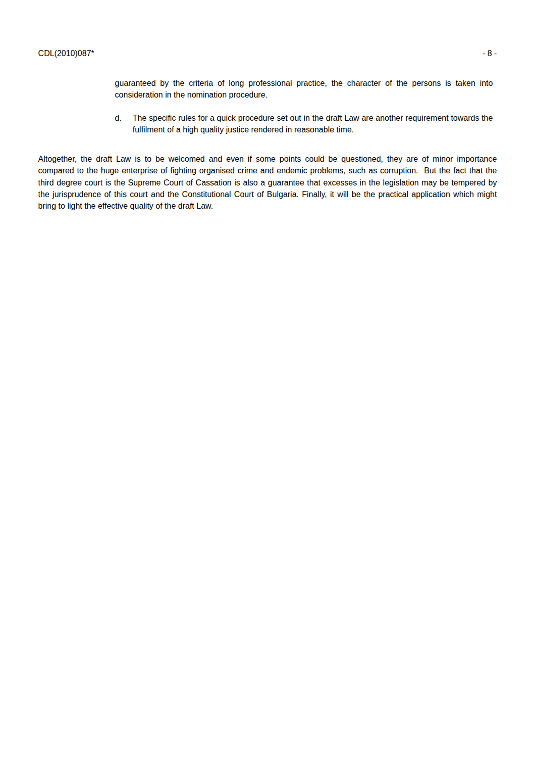CDL(2010)087* - 8 -
guaranteed by the criteria of long professional practice, the character of the persons is taken into consideration in the nomination procedure.
d. The specific rules for a quick procedure set out in the draft Law are another requirement towards the fulfilment of a high quality justice rendered in reasonable time.
Altogether, the draft Law is to be welcomed and even if some points could be questioned, they are of minor importance compared to the huge enterprise of fighting organised crime and endemic problems, such as corruption. But the fact that the third degree court is the Supreme Court of Cassation is also a guarantee that excesses in the legislation may be tempered by the jurisprudence of this court and the Constitutional Court of Bulgaria. Finally, it will be the practical application which might bring to light the effective quality of the draft Law.